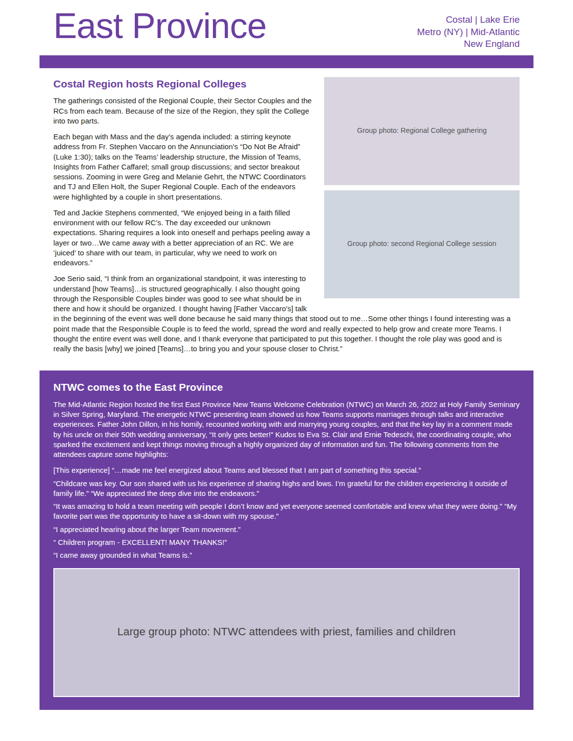East Province
Costal | Lake Erie
Metro (NY) | Mid-Atlantic
New England
Costal Region hosts Regional Colleges
The gatherings consisted of the Regional Couple, their Sector Couples and the RCs from each team. Because of the size of the Region, they split the College into two parts.
Each began with Mass and the day’s agenda included: a stirring keynote address from Fr. Stephen Vaccaro on the Annunciation’s “Do Not Be Afraid” (Luke 1:30); talks on the Teams’ leadership structure, the Mission of Teams, Insights from Father Caffarel; small group discussions; and sector breakout sessions. Zooming in were Greg and Melanie Gehrt, the NTWC Coordinators and TJ and Ellen Holt, the Super Regional Couple. Each of the endeavors were highlighted by a couple in short presentations.
Ted and Jackie Stephens commented, “We enjoyed being in a faith filled environment with our fellow RC’s. The day exceeded our unknown expectations. Sharing requires a look into oneself and perhaps peeling away a layer or two…We came away with a better appreciation of an RC. We are ‘juiced’ to share with our team, in particular, why we need to work on endeavors.”
Joe Serio said, “I think from an organizational standpoint, it was interesting to understand [how Teams]…is structured geographically. I also thought going through the Responsible Couples binder was good to see what should be in there and how it should be organized. I thought having [Father Vaccaro’s] talk in the beginning of the event was well done because he said many things that stood out to me…Some other things I found interesting was a point made that the Responsible Couple is to feed the world, spread the word and really expected to help grow and create more Teams. I thought the entire event was well done, and I thank everyone that participated to put this together. I thought the role play was good and is really the basis [why] we joined [Teams]…to bring you and your spouse closer to Christ.”
NTWC comes to the East Province
The Mid-Atlantic Region hosted the first East Province New Teams Welcome Celebration (NTWC) on March 26, 2022 at Holy Family Seminary in Silver Spring, Maryland. The energetic NTWC presenting team showed us how Teams supports marriages through talks and interactive experiences. Father John Dillon, in his homily, recounted working with and marrying young couples, and that the key lay in a comment made by his uncle on their 50th wedding anniversary, “It only gets better!” Kudos to Eva St. Clair and Ernie Tedeschi, the coordinating couple, who sparked the excitement and kept things moving through a highly organized day of information and fun. The following comments from the attendees capture some highlights:
[This experience] “…made me feel energized about Teams and blessed that I am part of something this special.”
“Childcare was key. Our son shared with us his experience of sharing highs and lows. I’m grateful for the children experiencing it outside of family life.” “We appreciated the deep dive into the endeavors.”
“It was amazing to hold a team meeting with people I don’t know and yet everyone seemed comfortable and knew what they were doing.” “My favorite part was the opportunity to have a sit-down with my spouse.”
“I appreciated hearing about the larger Team movement.”
“ Children program - EXCELLENT! MANY THANKS!”
“I came away grounded in what Teams is.”